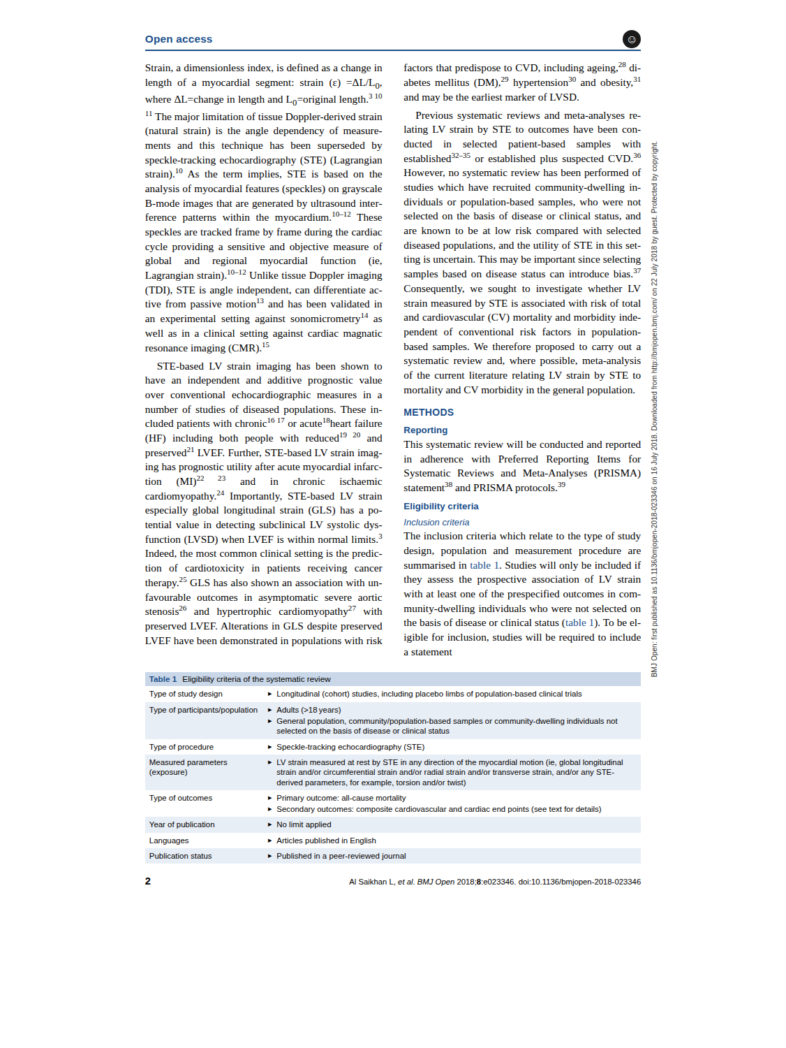BMJ Open: first published as 10.1136/bmjopen-2018-023346 on 16 July 2018. Downloaded from http://bmjopen.bmj.com/ on 22 July 2018 by guest. Protected by copyright.
Open access
☺
Strain, a dimensionless index, is defined as a change in length of a myocardial segment: strain (ε) =ΔL/L0, where ΔL=change in length and L0=original length.3 10 11 The major limitation of tissue Doppler-derived strain (natural strain) is the angle dependency of measurements and this technique has been superseded by speckle-tracking echocardiography (STE) (Lagrangian strain).10 As the term implies, STE is based on the analysis of myocardial features (speckles) on grayscale B-mode images that are generated by ultrasound interference patterns within the myocardium.10–12 These speckles are tracked frame by frame during the cardiac cycle providing a sensitive and objective measure of global and regional myocardial function (ie, Lagrangian strain).10–12 Unlike tissue Doppler imaging (TDI), STE is angle independent, can differentiate active from passive motion13 and has been validated in an experimental setting against sonomicrometry14 as well as in a clinical setting against cardiac magnatic resonance imaging (CMR).15
STE-based LV strain imaging has been shown to have an independent and additive prognostic value over conventional echocardiographic measures in a number of studies of diseased populations. These included patients with chronic16 17 or acute18heart failure (HF) including both people with reduced19 20 and preserved21 LVEF. Further, STE-based LV strain imaging has prognostic utility after acute myocardial infarction (MI)22 23 and in chronic ischaemic cardiomyopathy.24 Importantly, STE-based LV strain especially global longitudinal strain (GLS) has a potential value in detecting subclinical LV systolic dysfunction (LVSD) when LVEF is within normal limits.3 Indeed, the most common clinical setting is the prediction of cardiotoxicity in patients receiving cancer therapy.25 GLS has also shown an association with unfavourable outcomes in asymptomatic severe aortic stenosis26 and hypertrophic cardiomyopathy27 with preserved LVEF. Alterations in GLS despite preserved LVEF have been demonstrated in populations with risk factors that predispose to CVD, including ageing,28 diabetes mellitus (DM),29 hypertension30 and obesity,31 and may be the earliest marker of LVSD.
Previous systematic reviews and meta-analyses relating LV strain by STE to outcomes have been conducted in selected patient-based samples with established32–35 or established plus suspected CVD.36 However, no systematic review has been performed of studies which have recruited community-dwelling individuals or population-based samples, who were not selected on the basis of disease or clinical status, and are known to be at low risk compared with selected diseased populations, and the utility of STE in this setting is uncertain. This may be important since selecting samples based on disease status can introduce bias.37 Consequently, we sought to investigate whether LV strain measured by STE is associated with risk of total and cardiovascular (CV) mortality and morbidity independent of conventional risk factors in population-based samples. We therefore proposed to carry out a systematic review and, where possible, meta-analysis of the current literature relating LV strain by STE to mortality and CV morbidity in the general population.
Methods
Reporting
This systematic review will be conducted and reported in adherence with Preferred Reporting Items for Systematic Reviews and Meta-Analyses (PRISMA) statement38 and PRISMA protocols.39
Eligibility criteria
Inclusion criteria
The inclusion criteria which relate to the type of study design, population and measurement procedure are summarised in table 1. Studies will only be included if they assess the prospective association of LV strain with at least one of the prespecified outcomes in community-dwelling individuals who were not selected on the basis of disease or clinical status (table 1). To be eligible for inclusion, studies will be required to include a statement
Table 1 Eligibility criteria of the systematic review
| Type of study design | Longitudinal (cohort) studies, including placebo limbs of population-based clinical trials |
| Type of participants/population | Adults (>18 years) General population, community/population-based samples or community-dwelling individuals not selected on the basis of disease or clinical status |
| Type of procedure | Speckle-tracking echocardiography (STE) |
| Measured parameters (exposure) | LV strain measured at rest by STE in any direction of the myocardial motion (ie, global longitudinal strain and/or circumferential strain and/or radial strain and/or transverse strain, and/or any STE-derived parameters, for example, torsion and/or twist) |
| Type of outcomes | Primary outcome: all-cause mortality Secondary outcomes: composite cardiovascular and cardiac end points (see text for details) |
| Year of publication | No limit applied |
| Languages | Articles published in English |
| Publication status | Published in a peer-reviewed journal |
2
Al Saikhan L, et al. BMJ Open 2018;8:e023346. doi:10.1136/bmjopen-2018-023346